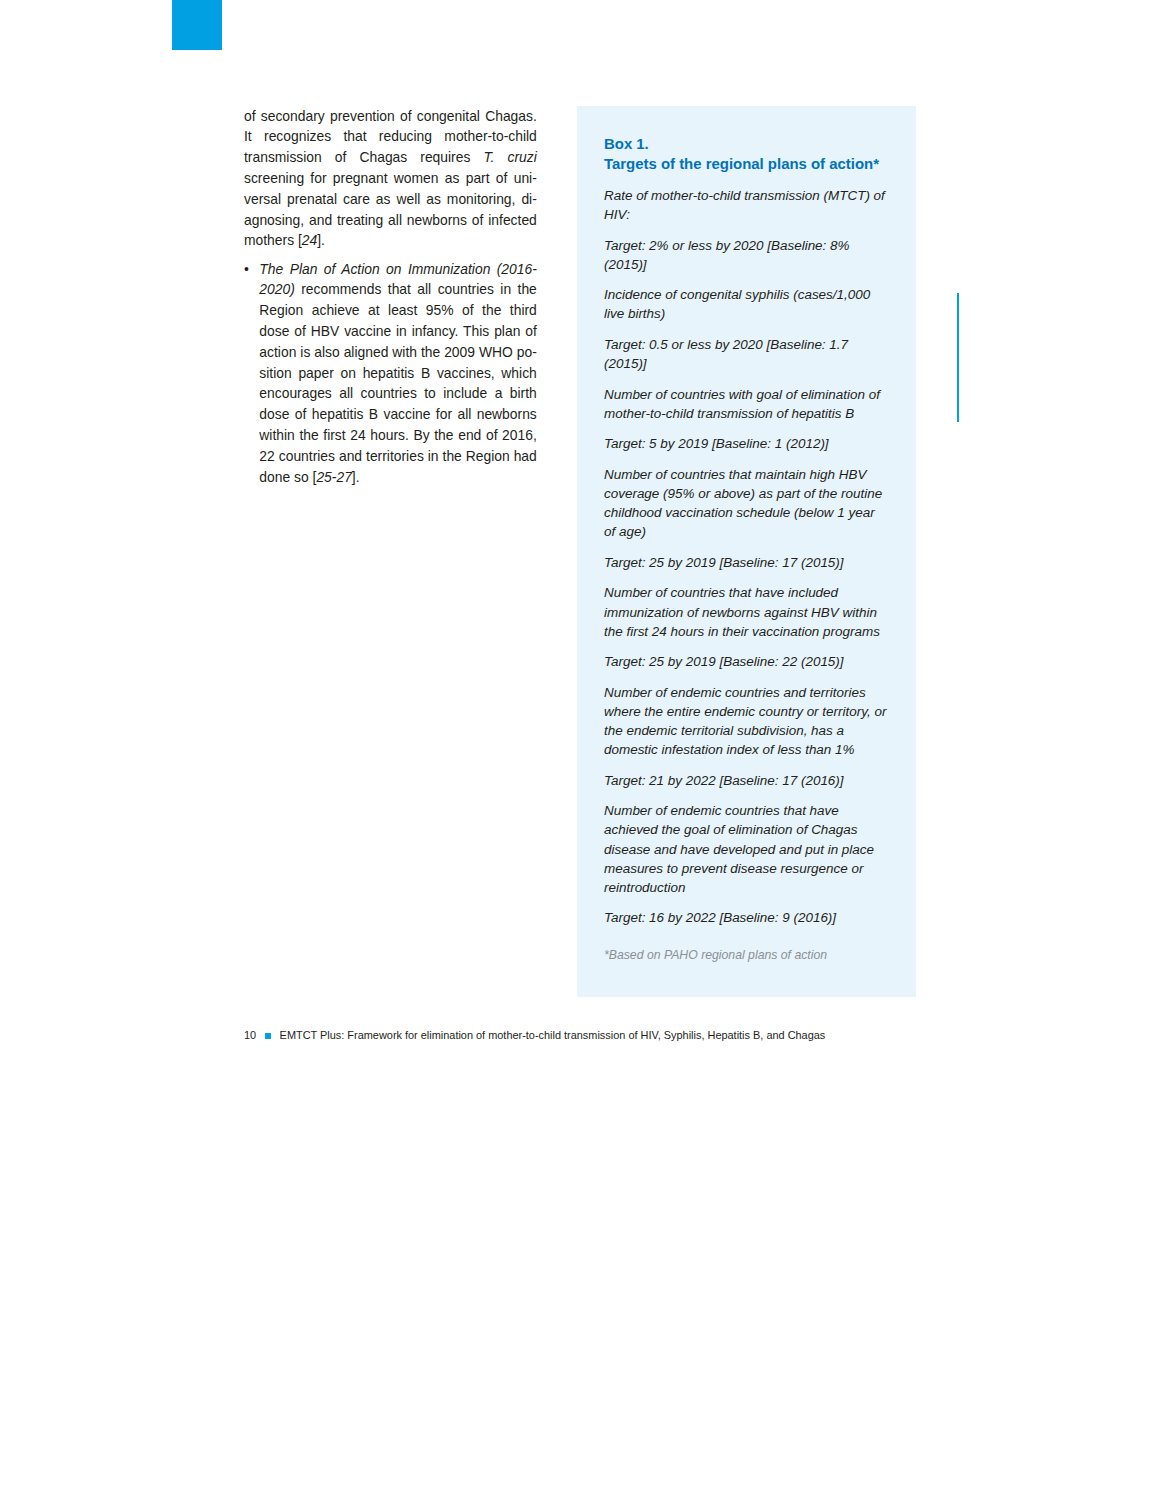of secondary prevention of congenital Chagas. It recognizes that reducing mother-to-child transmission of Chagas requires T. cruzi screening for pregnant women as part of universal prenatal care as well as monitoring, diagnosing, and treating all newborns of infected mothers [24].
The Plan of Action on Immunization (2016-2020) recommends that all countries in the Region achieve at least 95% of the third dose of HBV vaccine in infancy. This plan of action is also aligned with the 2009 WHO position paper on hepatitis B vaccines, which encourages all countries to include a birth dose of hepatitis B vaccine for all newborns within the first 24 hours. By the end of 2016, 22 countries and territories in the Region had done so [25-27].
Box 1.
Targets of the regional plans of action*
Rate of mother-to-child transmission (MTCT) of HIV:
Target: 2% or less by 2020 [Baseline: 8% (2015)]
Incidence of congenital syphilis (cases/1,000 live births)
Target: 0.5 or less by 2020 [Baseline: 1.7 (2015)]
Number of countries with goal of elimination of mother-to-child transmission of hepatitis B
Target: 5 by 2019 [Baseline: 1 (2012)]
Number of countries that maintain high HBV coverage (95% or above) as part of the routine childhood vaccination schedule (below 1 year of age)
Target: 25 by 2019 [Baseline: 17 (2015)]
Number of countries that have included immunization of newborns against HBV within the first 24 hours in their vaccination programs
Target: 25 by 2019 [Baseline: 22 (2015)]
Number of endemic countries and territories where the entire endemic country or territory, or the endemic territorial subdivision, has a domestic infestation index of less than 1%
Target: 21 by 2022 [Baseline: 17 (2016)]
Number of endemic countries that have achieved the goal of elimination of Chagas disease and have developed and put in place measures to prevent disease resurgence or reintroduction
Target: 16 by 2022 [Baseline: 9 (2016)]
*Based on PAHO regional plans of action
10 EMTCT Plus: Framework for elimination of mother-to-child transmission of HIV, Syphilis, Hepatitis B, and Chagas